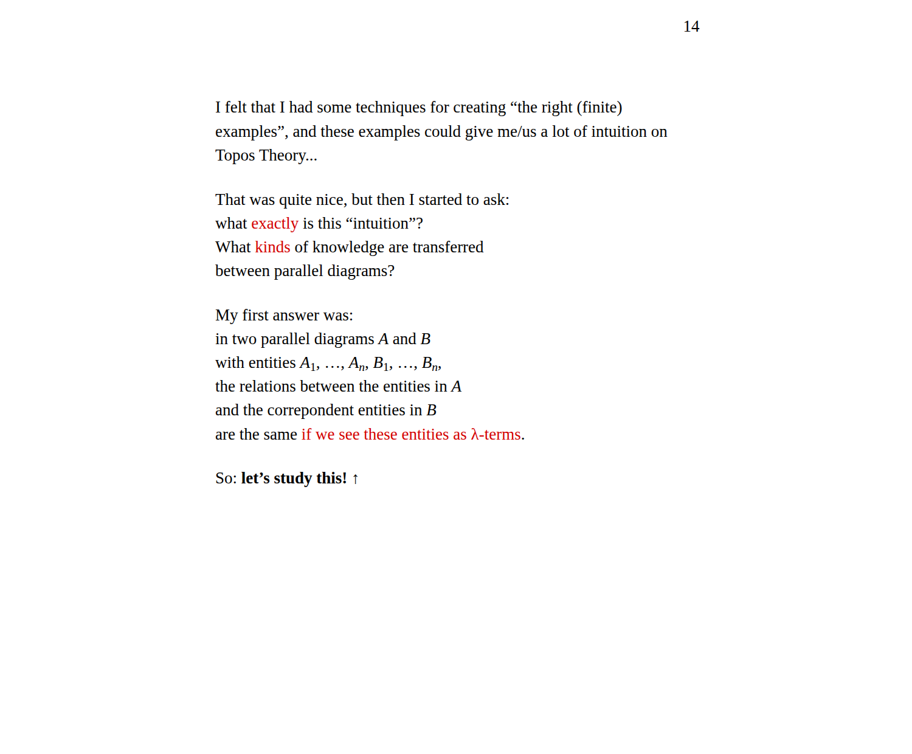14
I felt that I had some techniques for creating “the right (finite) examples”, and these examples could give me/us a lot of intuition on Topos Theory...
That was quite nice, but then I started to ask:
what exactly is this “intuition”?
What kinds of knowledge are transferred
between parallel diagrams?
My first answer was:
in two parallel diagrams A and B
with entities A1, …, An, B1, …, Bn,
the relations between the entities in A
and the correpondent entities in B
are the same if we see these entities as λ-terms.
So: let’s study this! ↑